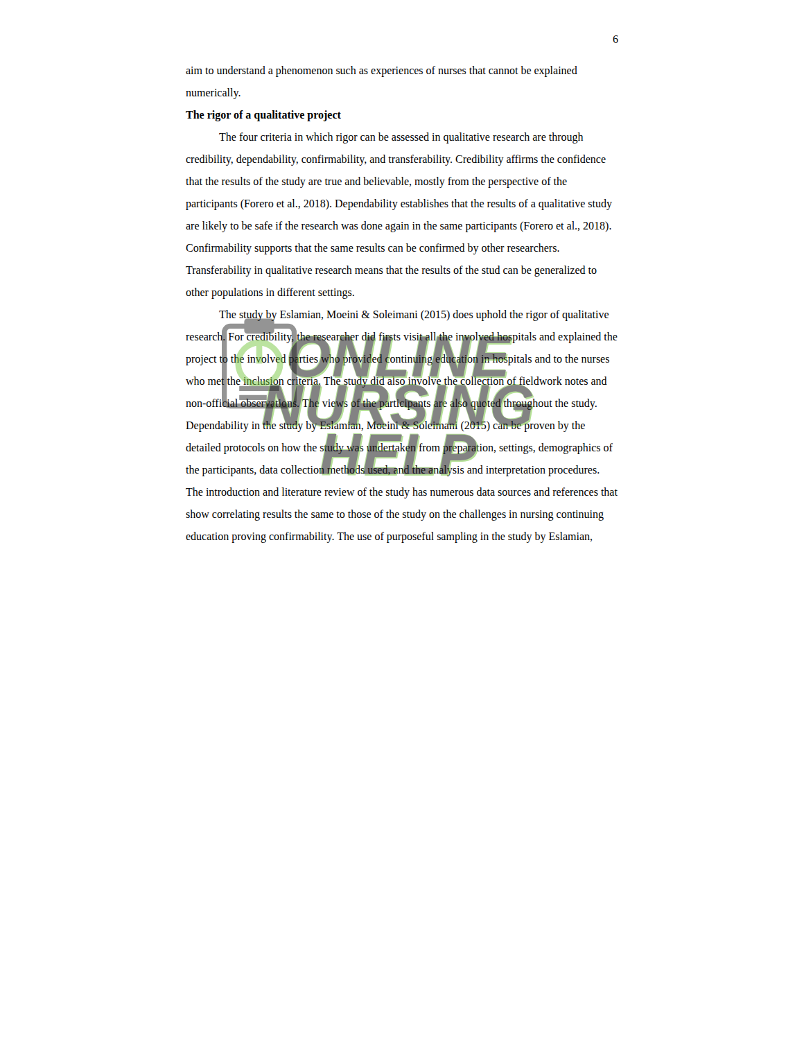6
ONLINE
NURSING
HELP
aim to understand a phenomenon such as experiences of nurses that cannot be explained numerically.
The rigor of a qualitative project
The four criteria in which rigor can be assessed in qualitative research are through credibility, dependability, confirmability, and transferability. Credibility affirms the confidence that the results of the study are true and believable, mostly from the perspective of the participants (Forero et al., 2018). Dependability establishes that the results of a qualitative study are likely to be safe if the research was done again in the same participants (Forero et al., 2018). Confirmability supports that the same results can be confirmed by other researchers. Transferability in qualitative research means that the results of the stud can be generalized to other populations in different settings.
The study by Eslamian, Moeini & Soleimani (2015) does uphold the rigor of qualitative research. For credibility, the researcher did firsts visit all the involved hospitals and explained the project to the involved parties who provided continuing education in hospitals and to the nurses who met the inclusion criteria. The study did also involve the collection of fieldwork notes and non-official observations. The views of the participants are also quoted throughout the study. Dependability in the study by Eslamian, Moeini & Soleimani (2015) can be proven by the detailed protocols on how the study was undertaken from preparation, settings, demographics of the participants, data collection methods used, and the analysis and interpretation procedures. The introduction and literature review of the study has numerous data sources and references that show correlating results the same to those of the study on the challenges in nursing continuing education proving confirmability. The use of purposeful sampling in the study by Eslamian,